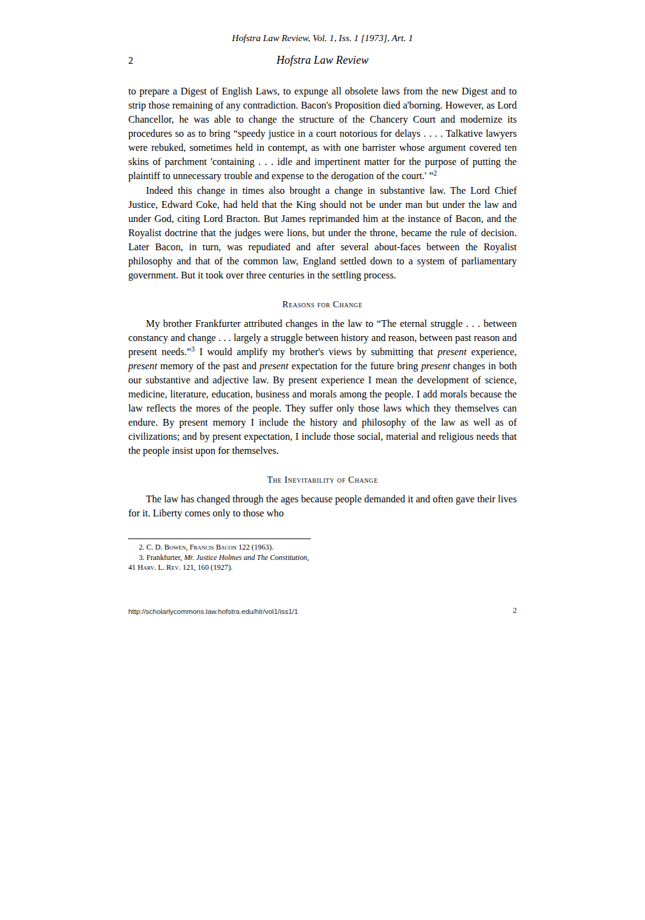Hofstra Law Review, Vol. 1, Iss. 1 [1973], Art. 1
2 Hofstra Law Review
to prepare a Digest of English Laws, to expunge all obsolete laws from the new Digest and to strip those remaining of any contradiction. Bacon's Proposition died a'borning. However, as Lord Chancellor, he was able to change the structure of the Chancery Court and modernize its procedures so as to bring “speedy justice in a court notorious for delays . . . . Talkative lawyers were rebuked, sometimes held in contempt, as with one barrister whose argument covered ten skins of parchment 'containing . . . idle and impertinent matter for the purpose of putting the plaintiff to unnecessary trouble and expense to the derogation of the court.' ”2
Indeed this change in times also brought a change in substantive law. The Lord Chief Justice, Edward Coke, had held that the King should not be under man but under the law and under God, citing Lord Bracton. But James reprimanded him at the instance of Bacon, and the Royalist doctrine that the judges were lions, but under the throne, became the rule of decision. Later Bacon, in turn, was repudiated and after several about-faces between the Royalist philosophy and that of the common law, England settled down to a system of parliamentary government. But it took over three centuries in the settling process.
Reasons for Change
My brother Frankfurter attributed changes in the law to “The eternal struggle . . . between constancy and change . . . largely a struggle between history and reason, between past reason and present needs.”3 I would amplify my brother's views by submitting that present experience, present memory of the past and present expectation for the future bring present changes in both our substantive and adjective law. By present experience I mean the development of science, medicine, literature, education, business and morals among the people. I add morals because the law reflects the mores of the people. They suffer only those laws which they themselves can endure. By present memory I include the history and philosophy of the law as well as of civilizations; and by present expectation, I include those social, material and religious needs that the people insist upon for themselves.
The Inevitability of Change
The law has changed through the ages because people demanded it and often gave their lives for it. Liberty comes only to those who
2. C. D. Bowen, Francis Bacon 122 (1963).
3. Frankfurter, Mr. Justice Holmes and The Constitution, 41 Harv. L. Rev. 121, 160 (1927).
http://scholarlycommons.law.hofstra.edu/hlr/vol1/iss1/1 2